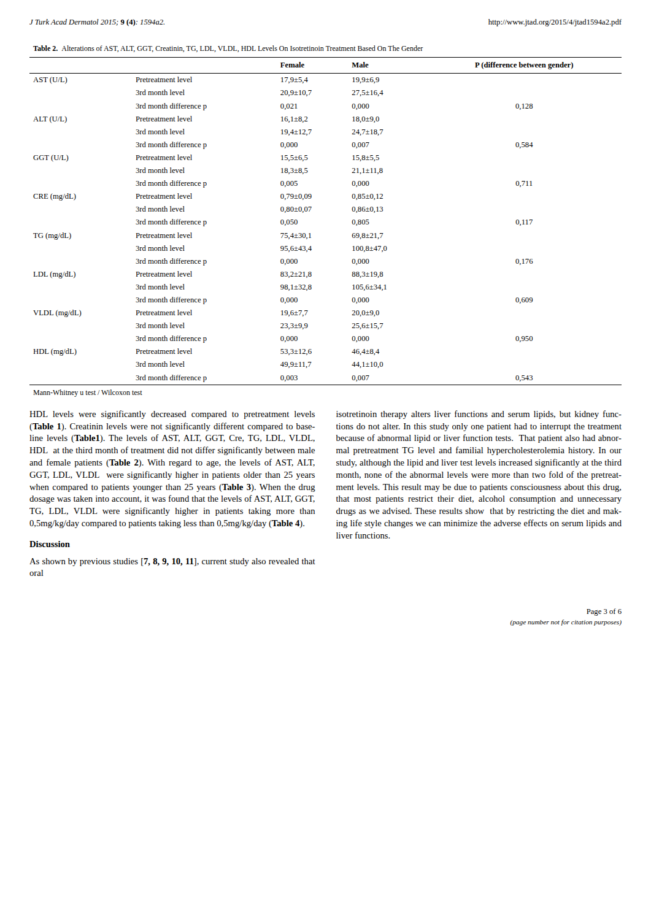J Turk Acad Dermatol 2015; 9 (4): 1594a2.
http://www.jtad.org/2015/4/jtad1594a2.pdf
Table 2. Alterations of AST, ALT, GGT, Creatinin, TG, LDL, VLDL, HDL Levels On Isotretinoin Treatment Based On The Gender
| | | Female | Male | P (difference between gender) |
| --- | --- | --- | --- | --- |
| AST (U/L) | Pretreatment level | 17,9±5,4 | 19,9±6,9 | |
| | 3rd month level | 20,9±10,7 | 27,5±16,4 | |
| | 3rd month difference p | 0,021 | 0,000 | 0,128 |
| ALT (U/L) | Pretreatment level | 16,1±8,2 | 18,0±9,0 | |
| | 3rd month level | 19,4±12,7 | 24,7±18,7 | |
| | 3rd month difference p | 0,000 | 0,007 | 0,584 |
| GGT (U/L) | Pretreatment level | 15,5±6,5 | 15,8±5,5 | |
| | 3rd month level | 18,3±8,5 | 21,1±11,8 | |
| | 3rd month difference p | 0,005 | 0,000 | 0,711 |
| CRE (mg/dL) | Pretreatment level | 0,79±0,09 | 0,85±0,12 | |
| | 3rd month level | 0,80±0,07 | 0,86±0,13 | |
| | 3rd month difference p | 0,050 | 0,805 | 0,117 |
| TG (mg/dL) | Pretreatment level | 75,4±30,1 | 69,8±21,7 | |
| | 3rd month level | 95,6±43,4 | 100,8±47,0 | |
| | 3rd month difference p | 0,000 | 0,000 | 0,176 |
| LDL (mg/dL) | Pretreatment level | 83,2±21,8 | 88,3±19,8 | |
| | 3rd month level | 98,1±32,8 | 105,6±34,1 | |
| | 3rd month difference p | 0,000 | 0,000 | 0,609 |
| VLDL (mg/dL) | Pretreatment level | 19,6±7,7 | 20,0±9,0 | |
| | 3rd month level | 23,3±9,9 | 25,6±15,7 | |
| | 3rd month difference p | 0,000 | 0,000 | 0,950 |
| HDL (mg/dL) | Pretreatment level | 53,3±12,6 | 46,4±8,4 | |
| | 3rd month level | 49,9±11,7 | 44,1±10,0 | |
| | 3rd month difference p | 0,003 | 0,007 | 0,543 |
Mann-Whitney u test / Wilcoxon test
HDL levels were significantly decreased compared to pretreatment levels (Table 1). Creatinin levels were not significantly different compared to baseline levels (Table1). The levels of AST, ALT, GGT, Cre, TG, LDL, VLDL, HDL at the third month of treatment did not differ significantly between male and female patients (Table 2). With regard to age, the levels of AST, ALT, GGT, LDL, VLDL were significantly higher in patients older than 25 years when compared to patients younger than 25 years (Table 3). When the drug dosage was taken into account, it was found that the levels of AST, ALT, GGT, TG, LDL, VLDL were significantly higher in patients taking more than 0,5mg/kg/day compared to patients taking less than 0,5mg/kg/day (Table 4).
Discussion
As shown by previous studies [7, 8, 9, 10, 11], current study also revealed that oral
isotretinoin therapy alters liver functions and serum lipids, but kidney functions do not alter. In this study only one patient had to interrupt the treatment because of abnormal lipid or liver function tests. That patient also had abnormal pretreatment TG level and familial hypercholesterolemia history. In our study, although the lipid and liver test levels increased significantly at the third month, none of the abnormal levels were more than two fold of the pretreatment levels. This result may be due to patients consciousness about this drug, that most patients restrict their diet, alcohol consumption and unnecessary drugs as we advised. These results show that by restricting the diet and making life style changes we can minimize the adverse effects on serum lipids and liver functions.
Page 3 of 6
(page number not for citation purposes)